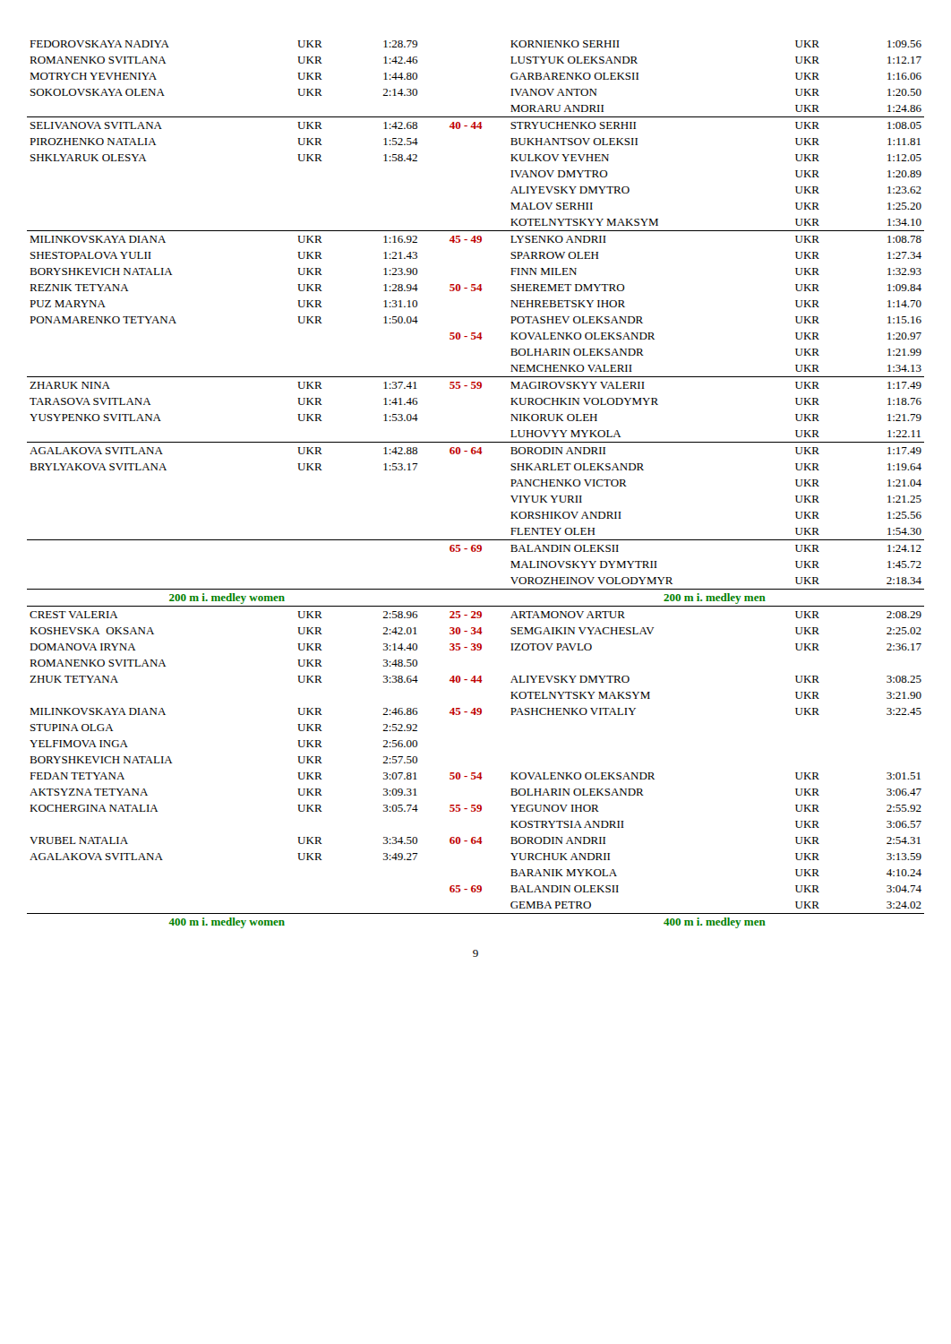| FEDOROVSKAYA NADIYA | UKR | 1:28.79 | | KORNIENKO SERHII | UKR | 1:09.56 |
| ROMANENKO SVITLANA | UKR | 1:42.46 | | LUSTYUK OLEKSANDR | UKR | 1:12.17 |
| MOTRYCH YEVHENIYA | UKR | 1:44.80 | | GARBARENKO OLEKSII | UKR | 1:16.06 |
| SOKOLOVSKAYA OLENA | UKR | 2:14.30 | | IVANOV ANTON | UKR | 1:20.50 |
| | | | | MORARU ANDRII | UKR | 1:24.86 |
| SELIVANOVA SVITLANA | UKR | 1:42.68 | 40 - 44 | STRYUCHENKO SERHII | UKR | 1:08.05 |
| PIROZHENKO NATALIA | UKR | 1:52.54 | | BUKHANTSOV OLEKSII | UKR | 1:11.81 |
| SHKLYARUK OLESYA | UKR | 1:58.42 | | KULKOV YEVHEN | UKR | 1:12.05 |
| | | | | IVANOV DMYTRO | UKR | 1:20.89 |
| | | | | ALIYEVSKY DMYTRO | UKR | 1:23.62 |
| | | | | MALOV SERHII | UKR | 1:25.20 |
| | | | | KOTELNYTSKYY MAKSYM | UKR | 1:34.10 |
| MILINKOVSKAYA DIANA | UKR | 1:16.92 | 45 - 49 | LYSENKO ANDRII | UKR | 1:08.78 |
| SHESTOPALOVA YULII | UKR | 1:21.43 | | SPARROW OLEH | UKR | 1:27.34 |
| BORYSHKEVICH NATALIA | UKR | 1:23.90 | | FINN MILEN | UKR | 1:32.93 |
| REZNIK TETYANA | UKR | 1:28.94 | 50 - 54 | SHEREMET DMYTRO | UKR | 1:09.84 |
| PUZ MARYNA | UKR | 1:31.10 | | NEHREBETSKY IHOR | UKR | 1:14.70 |
| PONAMARENKO TETYANA | UKR | 1:50.04 | | POTASHEV OLEKSANDR | UKR | 1:15.16 |
| | | | 50 - 54 | KOVALENKO OLEKSANDR | UKR | 1:20.97 |
| | | | | BOLHARIN OLEKSANDR | UKR | 1:21.99 |
| | | | | NEMCHENKO VALERII | UKR | 1:34.13 |
| ZHARUK NINA | UKR | 1:37.41 | 55 - 59 | MAGIROVSKYY VALERII | UKR | 1:17.49 |
| TARASOVA SVITLANA | UKR | 1:41.46 | | KUROCHKIN VOLODYMYR | UKR | 1:18.76 |
| YUSYPENKO SVITLANA | UKR | 1:53.04 | | NIKORUK OLEH | UKR | 1:21.79 |
| | | | | LUHOVYY MYKOLA | UKR | 1:22.11 |
| AGALAKOVA SVITLANA | UKR | 1:42.88 | 60 - 64 | BORODIN ANDRII | UKR | 1:17.49 |
| BRYLYAKOVA SVITLANA | UKR | 1:53.17 | | SHKARLET OLEKSANDR | UKR | 1:19.64 |
| | | | | PANCHENKO VICTOR | UKR | 1:21.04 |
| | | | | VIYUK YURII | UKR | 1:21.25 |
| | | | | KORSHIKOV ANDRII | UKR | 1:25.56 |
| | | | | FLENTEY OLEH | UKR | 1:54.30 |
| | | | 65 - 69 | BALANDIN OLEKSII | UKR | 1:24.12 |
| | | | | MALINOVSKYY DYMYTRII | UKR | 1:45.72 |
| | | | | VOROZHEINOV VOLODYMYR | UKR | 2:18.34 |
| 200 m i. medley women | | 200 m i. medley men |
| CREST VALERIA | UKR | 2:58.96 | 25 - 29 | ARTAMONOV ARTUR | UKR | 2:08.29 |
| KOSHEVSKA OKSANA | UKR | 2:42.01 | 30 - 34 | SEMGAIKIN VYACHESLAV | UKR | 2:25.02 |
| DOMANOVA IRYNA | UKR | 3:14.40 | 35 - 39 | IZOTOV PAVLO | UKR | 2:36.17 |
| ROMANENKO SVITLANA | UKR | 3:48.50 | | | | |
| ZHUK TETYANA | UKR | 3:38.64 | 40 - 44 | ALIYEVSKY DMYTRO | UKR | 3:08.25 |
| | | | | KOTELNYTSKY MAKSYM | UKR | 3:21.90 |
| MILINKOVSKAYA DIANA | UKR | 2:46.86 | 45 - 49 | PASHCHENKO VITALIY | UKR | 3:22.45 |
| STUPINA OLGA | UKR | 2:52.92 | | | | |
| YELFIMOVA INGA | UKR | 2:56.00 | | | | |
| BORYSHKEVICH NATALIA | UKR | 2:57.50 | | | | |
| FEDAN TETYANA | UKR | 3:07.81 | 50 - 54 | KOVALENKO OLEKSANDR | UKR | 3:01.51 |
| AKTSYZNA TETYANA | UKR | 3:09.31 | | BOLHARIN OLEKSANDR | UKR | 3:06.47 |
| KOCHERGINA NATALIA | UKR | 3:05.74 | 55 - 59 | YEGUNOV IHOR | UKR | 2:55.92 |
| | | | | KOSTRYTSIA ANDRII | UKR | 3:06.57 |
| VRUBEL NATALIA | UKR | 3:34.50 | 60 - 64 | BORODIN ANDRII | UKR | 2:54.31 |
| AGALAKOVA SVITLANA | UKR | 3:49.27 | | YURCHUK ANDRII | UKR | 3:13.59 |
| | | | | BARANIK MYKOLA | UKR | 4:10.24 |
| | | | 65 - 69 | BALANDIN OLEKSII | UKR | 3:04.74 |
| | | | | GEMBA PETRO | UKR | 3:24.02 |
| 400 m i. medley women | | 400 m i. medley men |
9